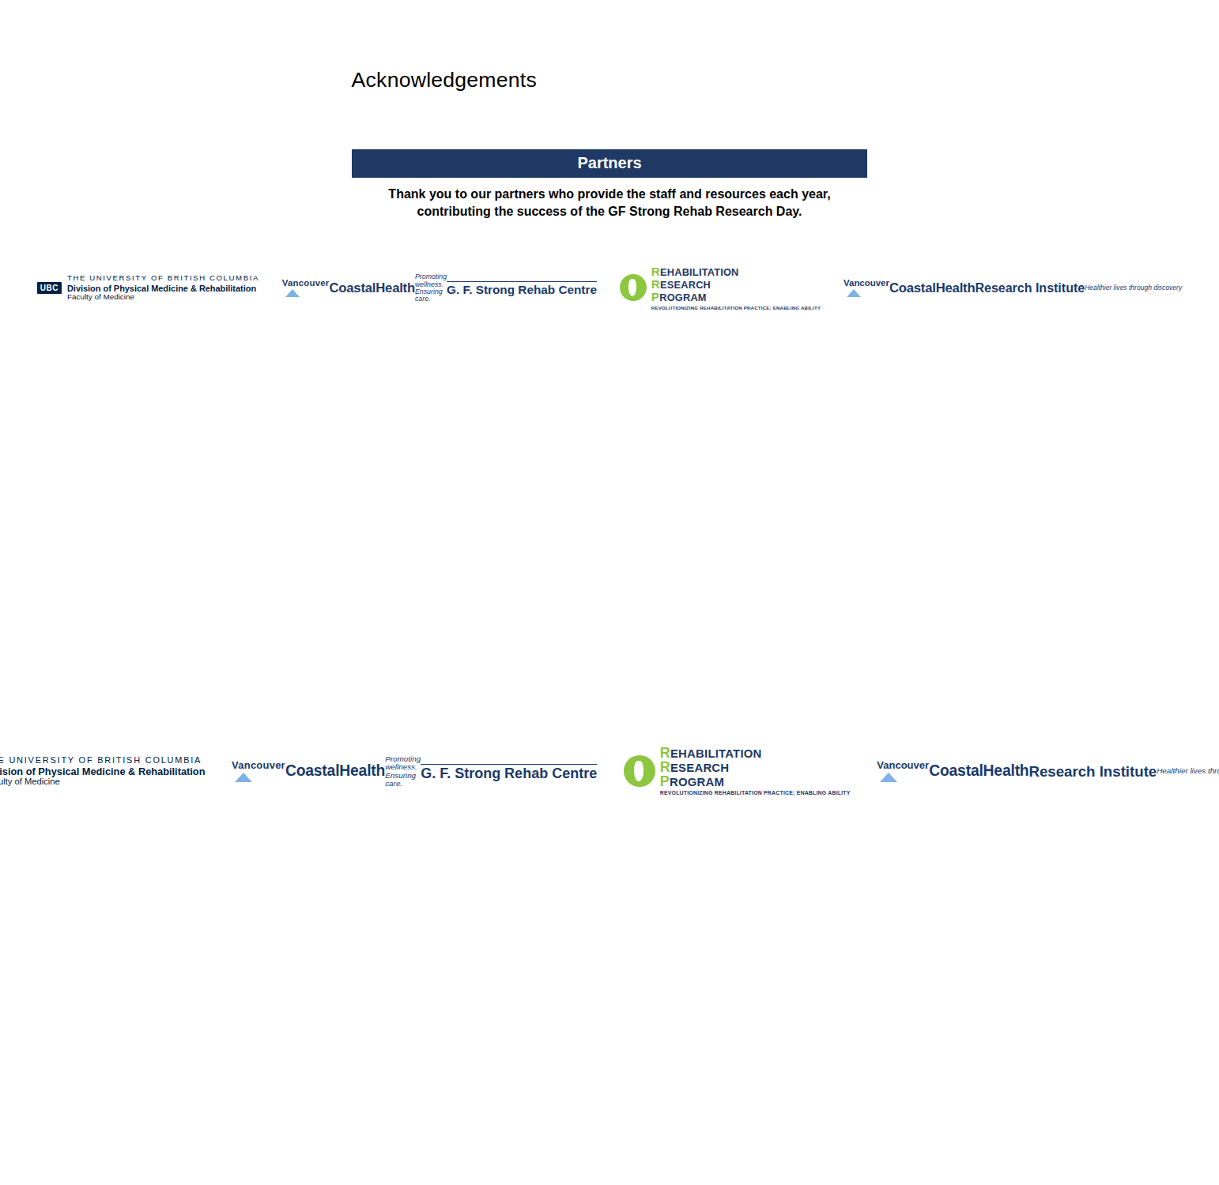Acknowledgements
Partners
Thank you to our partners who provide the staff and resources each year, contributing the success of the GF Strong Rehab Research Day.
UBC
THE UNIVERSITY OF BRITISH COLUMBIA
Division of Physical Medicine & Rehabilitation
Faculty of Medicine
Vancouver
CoastalHealth
Promoting wellness. Ensuring care.
G. F. Strong Rehab Centre
REHABILITATION
RESEARCH
PROGRAM
REVOLUTIONIZING REHABILITATION PRACTICE; ENABLING ABILITY
Vancouver
CoastalHealth
Research Institute
Healthier lives through discovery
UBC
THE UNIVERSITY OF BRITISH COLUMBIA
Division of Physical Medicine & Rehabilitation
Faculty of Medicine
Vancouver
CoastalHealth
Promoting wellness. Ensuring care.
G. F. Strong Rehab Centre
REHABILITATION
RESEARCH
PROGRAM
REVOLUTIONIZING REHABILITATION PRACTICE; ENABLING ABILITY
Vancouver
CoastalHealth
Research Institute
Healthier lives through discovery